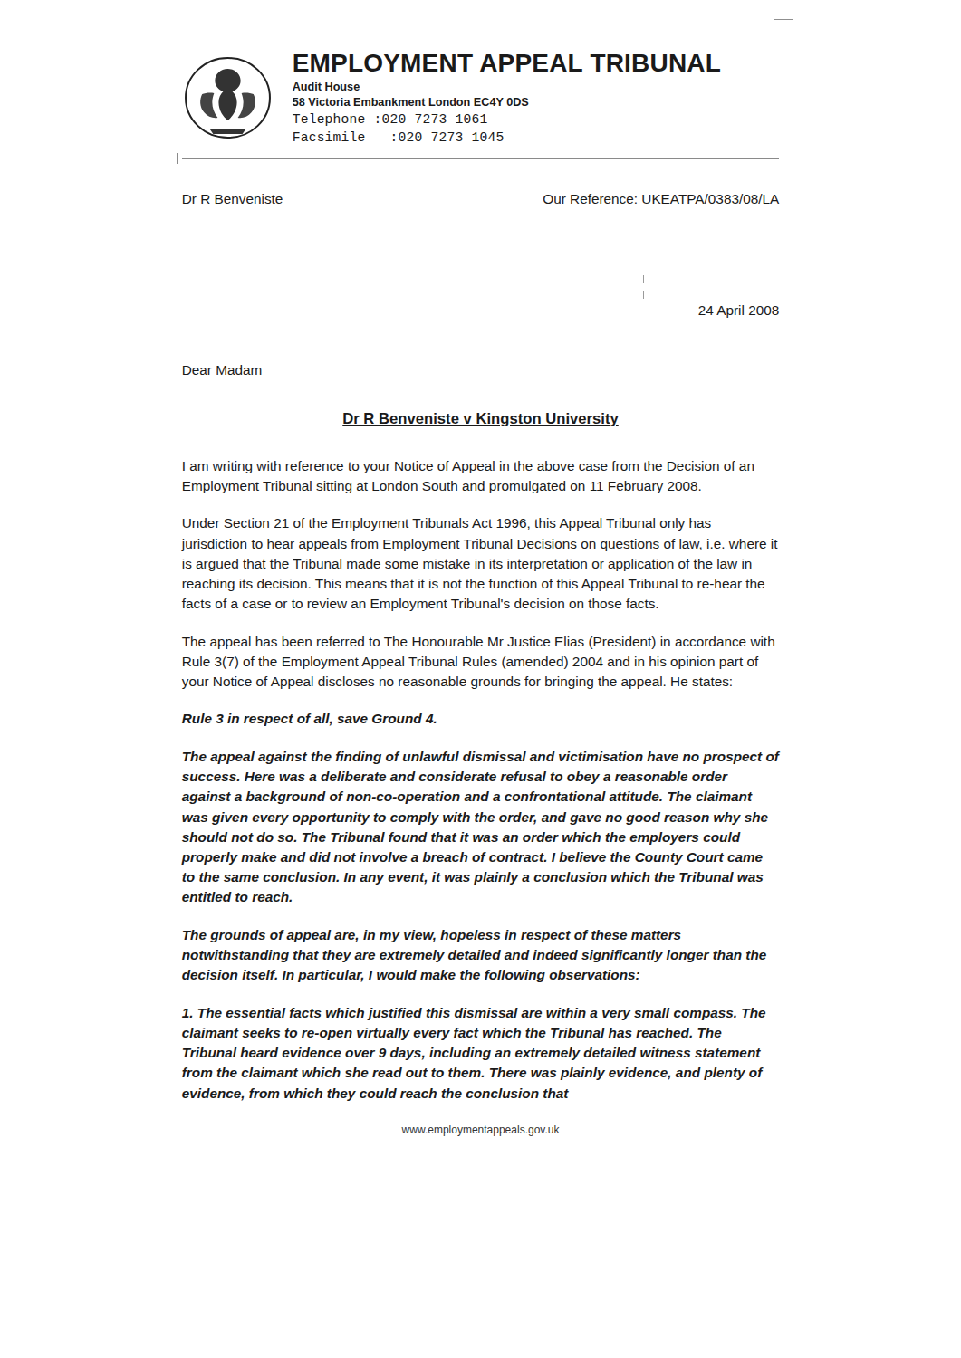EMPLOYMENT APPEAL TRIBUNAL
Audit House
58 Victoria Embankment London EC4Y 0DS
Telephone : 020 7273 1061
Facsimile : 020 7273 1045
Dr R Benveniste
Our Reference: UKEATPA/0383/08/LA
24 April 2008
Dear Madam
Dr R Benveniste v Kingston University
I am writing with reference to your Notice of Appeal in the above case from the Decision of an Employment Tribunal sitting at London South and promulgated on 11 February 2008.
Under Section 21 of the Employment Tribunals Act 1996, this Appeal Tribunal only has jurisdiction to hear appeals from Employment Tribunal Decisions on questions of law, i.e. where it is argued that the Tribunal made some mistake in its interpretation or application of the law in reaching its decision. This means that it is not the function of this Appeal Tribunal to re-hear the facts of a case or to review an Employment Tribunal's decision on those facts.
The appeal has been referred to The Honourable Mr Justice Elias (President) in accordance with Rule 3(7) of the Employment Appeal Tribunal Rules (amended) 2004 and in his opinion part of your Notice of Appeal discloses no reasonable grounds for bringing the appeal. He states:
Rule 3 in respect of all, save Ground 4.
The appeal against the finding of unlawful dismissal and victimisation have no prospect of success. Here was a deliberate and considerate refusal to obey a reasonable order against a background of non-co-operation and a confrontational attitude. The claimant was given every opportunity to comply with the order, and gave no good reason why she should not do so. The Tribunal found that it was an order which the employers could properly make and did not involve a breach of contract. I believe the County Court came to the same conclusion. In any event, it was plainly a conclusion which the Tribunal was entitled to reach.
The grounds of appeal are, in my view, hopeless in respect of these matters notwithstanding that they are extremely detailed and indeed significantly longer than the decision itself. In particular, I would make the following observations:
1. The essential facts which justified this dismissal are within a very small compass. The claimant seeks to re-open virtually every fact which the Tribunal has reached. The Tribunal heard evidence over 9 days, including an extremely detailed witness statement from the claimant which she read out to them. There was plainly evidence, and plenty of evidence, from which they could reach the conclusion that
www.employmentappeals.gov.uk